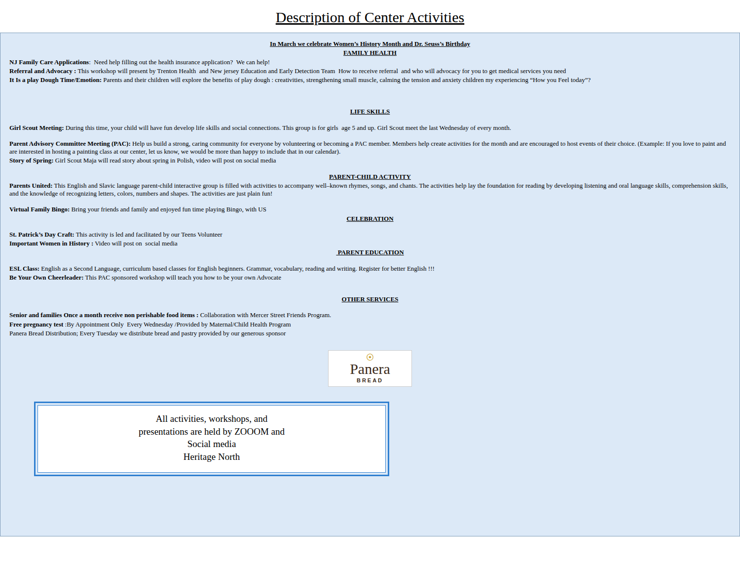Description of Center Activities
In March we celebrate Women’s History Month and Dr. Seuss’s Birthday
FAMILY HEALTH
NJ Family Care Applications: Need help filling out the health insurance application? We can help!
Referral and Advocacy : This workshop will present by Trenton Health and New jersey Education and Early Detection Team How to receive referral and who will advocacy for you to get medical services you need
It Is a play Dough Time/Emotion: Parents and their children will explore the benefits of play dough : creativities, strengthening small muscle, calming the tension and anxiety children my experiencing “How you Feel today”?
LIFE SKILLS
Girl Scout Meeting: During this time, your child will have fun develop life skills and social connections. This group is for girls age 5 and up. Girl Scout meet the last Wednesday of every month.
Parent Advisory Committee Meeting (PAC): Help us build a strong, caring community for everyone by volunteering or becoming a PAC member. Members help create activities for the month and are encouraged to host events of their choice. (Example: If you love to paint and are interested in hosting a painting class at our center, let us know, we would be more than happy to include that in our calendar).
Story of Spring: Girl Scout Maja will read story about spring in Polish, video will post on social media
PARENT-CHILD ACTIVITY
Parents United: This English and Slavic language parent-child interactive group is filled with activities to accompany well–known rhymes, songs, and chants. The activities help lay the foundation for reading by developing listening and oral language skills, comprehension skills, and the knowledge of recognizing letters, colors, numbers and shapes. The activities are just plain fun!
Virtual Family Bingo: Bring your friends and family and enjoyed fun time playing Bingo, with US
CELEBRATION
St. Patrick’s Day Craft: This activity is led and facilitated by our Teens Volunteer
Important Women in History : Video will post on social media
PARENT EDUCATION
ESL Class: English as a Second Language, curriculum based classes for English beginners. Grammar, vocabulary, reading and writing. Register for better English !!!
Be Your Own Cheerleader: This PAC sponsored workshop will teach you how to be your own Advocate
OTHER SERVICES
Senior and families Once a month receive non perishable food items : Collaboration with Mercer Street Friends Program.
Free pregnancy test :By Appointment Only Every Wednesday /Provided by Maternal/Child Health Program
Panera Bread Distribution; Every Tuesday we distribute bread and pastry provided by our generous sponsor
⦿
Panera
BREAD
All activities, workshops, and
presentations are held by ZOOOM and
Social media
Heritage North